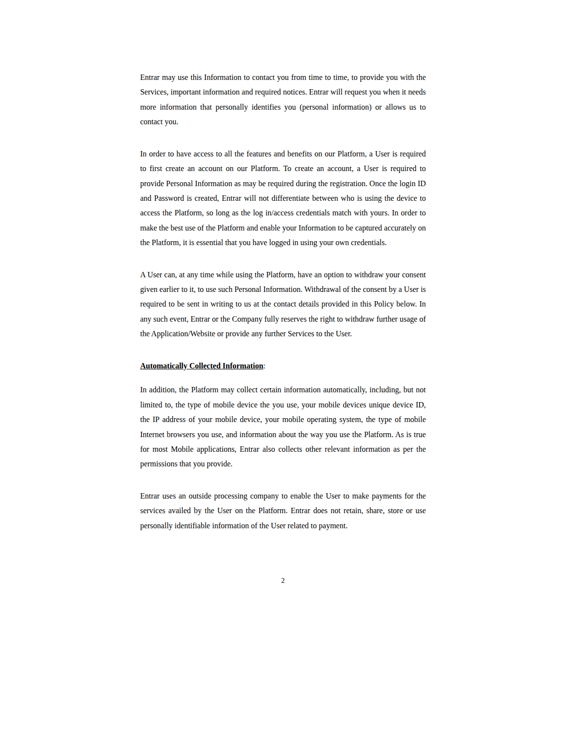Entrar may use this Information to contact you from time to time, to provide you with the Services, important information and required notices. Entrar will request you when it needs more information that personally identifies you (personal information) or allows us to contact you.
In order to have access to all the features and benefits on our Platform, a User is required to first create an account on our Platform. To create an account, a User is required to provide Personal Information as may be required during the registration. Once the login ID and Password is created, Entrar will not differentiate between who is using the device to access the Platform, so long as the log in/access credentials match with yours. In order to make the best use of the Platform and enable your Information to be captured accurately on the Platform, it is essential that you have logged in using your own credentials.
A User can, at any time while using the Platform, have an option to withdraw your consent given earlier to it, to use such Personal Information. Withdrawal of the consent by a User is required to be sent in writing to us at the contact details provided in this Policy below. In any such event, Entrar or the Company fully reserves the right to withdraw further usage of the Application/Website or provide any further Services to the User.
Automatically Collected Information
:
In addition, the Platform may collect certain information automatically, including, but not limited to, the type of mobile device the you use, your mobile devices unique device ID, the IP address of your mobile device, your mobile operating system, the type of mobile Internet browsers you use, and information about the way you use the Platform. As is true for most Mobile applications, Entrar also collects other relevant information as per the permissions that you provide.
Entrar uses an outside processing company to enable the User to make payments for the services availed by the User on the Platform. Entrar does not retain, share, store or use personally identifiable information of the User related to payment.
2